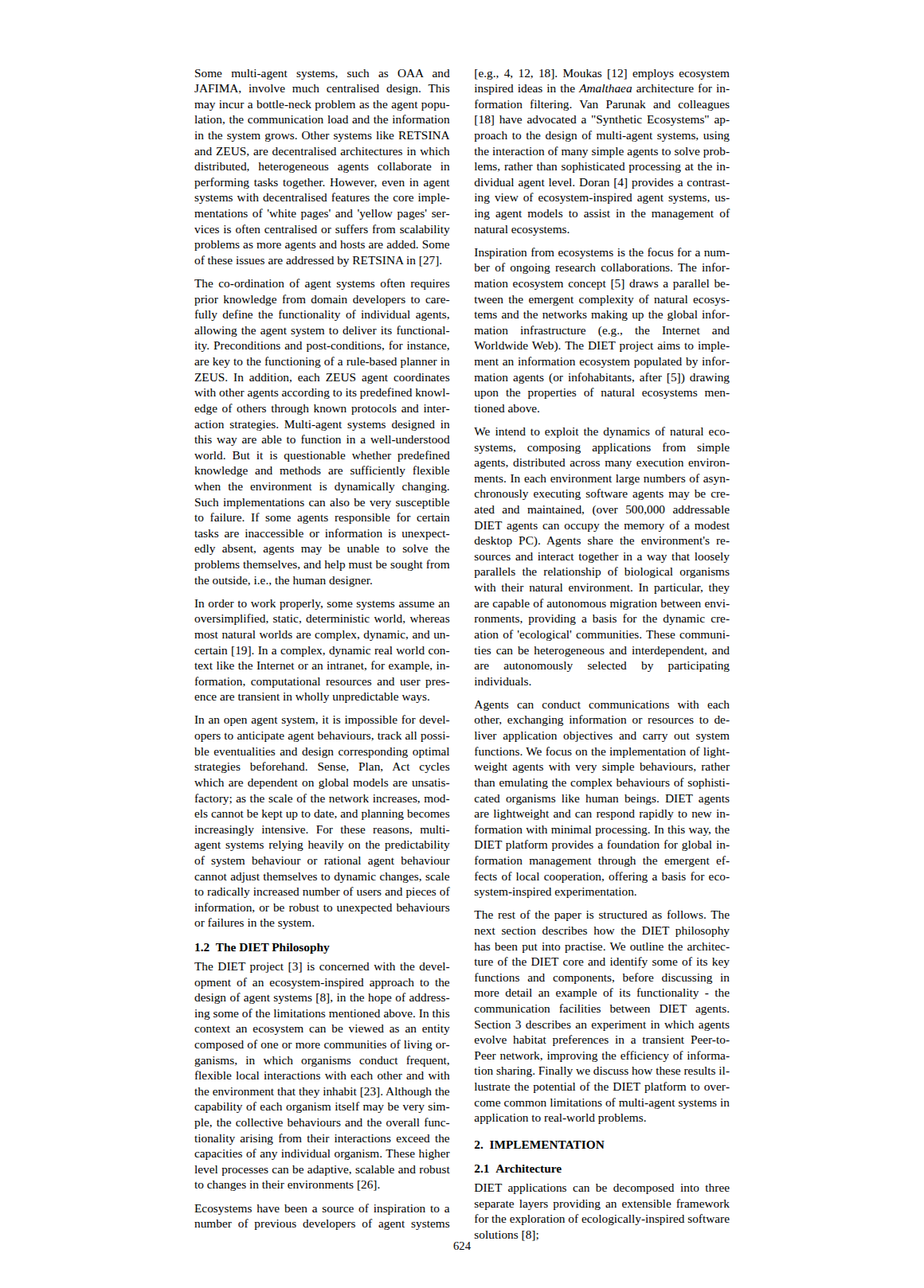Some multi-agent systems, such as OAA and JAFIMA, involve much centralised design. This may incur a bottle-neck problem as the agent population, the communication load and the information in the system grows. Other systems like RETSINA and ZEUS, are decentralised architectures in which distributed, heterogeneous agents collaborate in performing tasks together. However, even in agent systems with decentralised features the core implementations of 'white pages' and 'yellow pages' services is often centralised or suffers from scalability problems as more agents and hosts are added. Some of these issues are addressed by RETSINA in [27].
The co-ordination of agent systems often requires prior knowledge from domain developers to carefully define the functionality of individual agents, allowing the agent system to deliver its functionality. Preconditions and post-conditions, for instance, are key to the functioning of a rule-based planner in ZEUS. In addition, each ZEUS agent coordinates with other agents according to its predefined knowledge of others through known protocols and interaction strategies. Multi-agent systems designed in this way are able to function in a well-understood world. But it is questionable whether predefined knowledge and methods are sufficiently flexible when the environment is dynamically changing. Such implementations can also be very susceptible to failure. If some agents responsible for certain tasks are inaccessible or information is unexpectedly absent, agents may be unable to solve the problems themselves, and help must be sought from the outside, i.e., the human designer.
In order to work properly, some systems assume an oversimplified, static, deterministic world, whereas most natural worlds are complex, dynamic, and uncertain [19]. In a complex, dynamic real world context like the Internet or an intranet, for example, information, computational resources and user presence are transient in wholly unpredictable ways.
In an open agent system, it is impossible for developers to anticipate agent behaviours, track all possible eventualities and design corresponding optimal strategies beforehand. Sense, Plan, Act cycles which are dependent on global models are unsatisfactory; as the scale of the network increases, models cannot be kept up to date, and planning becomes increasingly intensive. For these reasons, multi-agent systems relying heavily on the predictability of system behaviour or rational agent behaviour cannot adjust themselves to dynamic changes, scale to radically increased number of users and pieces of information, or be robust to unexpected behaviours or failures in the system.
1.2 The DIET Philosophy
The DIET project [3] is concerned with the development of an ecosystem-inspired approach to the design of agent systems [8], in the hope of addressing some of the limitations mentioned above. In this context an ecosystem can be viewed as an entity composed of one or more communities of living organisms, in which organisms conduct frequent, flexible local interactions with each other and with the environment that they inhabit [23]. Although the capability of each organism itself may be very simple, the collective behaviours and the overall functionality arising from their interactions exceed the capacities of any individual organism. These higher level processes can be adaptive, scalable and robust to changes in their environments [26].
Ecosystems have been a source of inspiration to a number of previous developers of agent systems [e.g., 4, 12, 18]. Moukas [12] employs ecosystem inspired ideas in the Amalthaea architecture for information filtering. Van Parunak and colleagues [18] have advocated a "Synthetic Ecosystems" approach to the design of multi-agent systems, using the interaction of many simple agents to solve problems, rather than sophisticated processing at the individual agent level. Doran [4] provides a contrasting view of ecosystem-inspired agent systems, using agent models to assist in the management of natural ecosystems.
Inspiration from ecosystems is the focus for a number of ongoing research collaborations. The information ecosystem concept [5] draws a parallel between the emergent complexity of natural ecosystems and the networks making up the global information infrastructure (e.g., the Internet and Worldwide Web). The DIET project aims to implement an information ecosystem populated by information agents (or infohabitants, after [5]) drawing upon the properties of natural ecosystems mentioned above.
We intend to exploit the dynamics of natural ecosystems, composing applications from simple agents, distributed across many execution environments. In each environment large numbers of asynchronously executing software agents may be created and maintained, (over 500,000 addressable DIET agents can occupy the memory of a modest desktop PC). Agents share the environment's resources and interact together in a way that loosely parallels the relationship of biological organisms with their natural environment. In particular, they are capable of autonomous migration between environments, providing a basis for the dynamic creation of 'ecological' communities. These communities can be heterogeneous and interdependent, and are autonomously selected by participating individuals.
Agents can conduct communications with each other, exchanging information or resources to deliver application objectives and carry out system functions. We focus on the implementation of lightweight agents with very simple behaviours, rather than emulating the complex behaviours of sophisticated organisms like human beings. DIET agents are lightweight and can respond rapidly to new information with minimal processing. In this way, the DIET platform provides a foundation for global information management through the emergent effects of local cooperation, offering a basis for ecosystem-inspired experimentation.
The rest of the paper is structured as follows. The next section describes how the DIET philosophy has been put into practise. We outline the architecture of the DIET core and identify some of its key functions and components, before discussing in more detail an example of its functionality - the communication facilities between DIET agents. Section 3 describes an experiment in which agents evolve habitat preferences in a transient Peer-to-Peer network, improving the efficiency of information sharing. Finally we discuss how these results illustrate the potential of the DIET platform to overcome common limitations of multi-agent systems in application to real-world problems.
2. IMPLEMENTATION
2.1 Architecture
DIET applications can be decomposed into three separate layers providing an extensible framework for the exploration of ecologically-inspired software solutions [8];
624